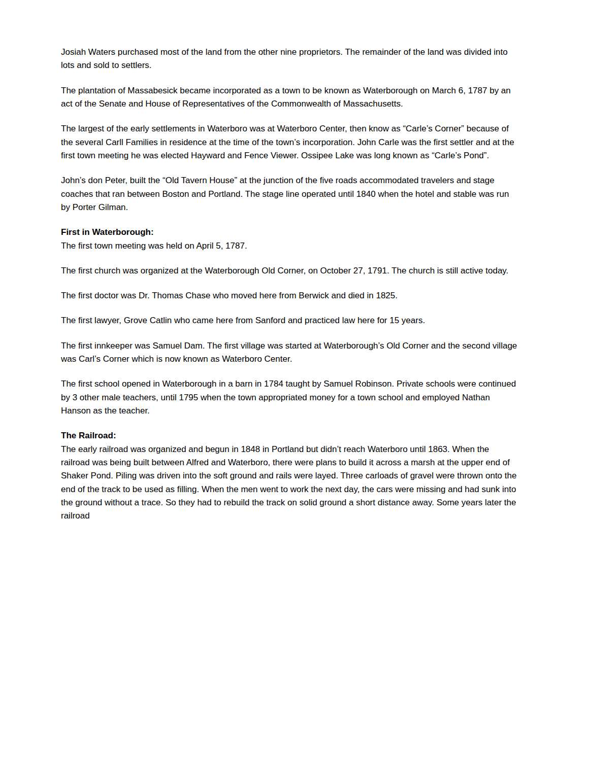Josiah Waters purchased most of the land from the other nine proprietors. The remainder of the land was divided into lots and sold to settlers.
The plantation of Massabesick became incorporated as a town to be known as Waterborough on March 6, 1787 by an act of the Senate and House of Representatives of the Commonwealth of Massachusetts.
The largest of the early settlements in Waterboro was at Waterboro Center, then know as “Carle’s Corner” because of the several Carll Families in residence at the time of the town’s incorporation. John Carle was the first settler and at the first town meeting he was elected Hayward and Fence Viewer. Ossipee Lake was long known as “Carle’s Pond”.
John’s don Peter, built the “Old Tavern House” at the junction of the five roads accommodated travelers and stage coaches that ran between Boston and Portland. The stage line operated until 1840 when the hotel and stable was run by Porter Gilman.
First in Waterborough:
The first town meeting was held on April 5, 1787.
The first church was organized at the Waterborough Old Corner, on October 27, 1791. The church is still active today.
The first doctor was Dr. Thomas Chase who moved here from Berwick and died in 1825.
The first lawyer, Grove Catlin who came here from Sanford and practiced law here for 15 years.
The first innkeeper was Samuel Dam. The first village was started at Waterborough’s Old Corner and the second village was Carl’s Corner which is now known as Waterboro Center.
The first school opened in Waterborough in a barn in 1784 taught by Samuel Robinson. Private schools were continued by 3 other male teachers, until 1795 when the town appropriated money for a town school and employed Nathan Hanson as the teacher.
The Railroad:
The early railroad was organized and begun in 1848 in Portland but didn’t reach Waterboro until 1863. When the railroad was being built between Alfred and Waterboro, there were plans to build it across a marsh at the upper end of Shaker Pond. Piling was driven into the soft ground and rails were layed. Three carloads of gravel were thrown onto the end of the track to be used as filling. When the men went to work the next day, the cars were missing and had sunk into the ground without a trace. So they had to rebuild the track on solid ground a short distance away. Some years later the railroad